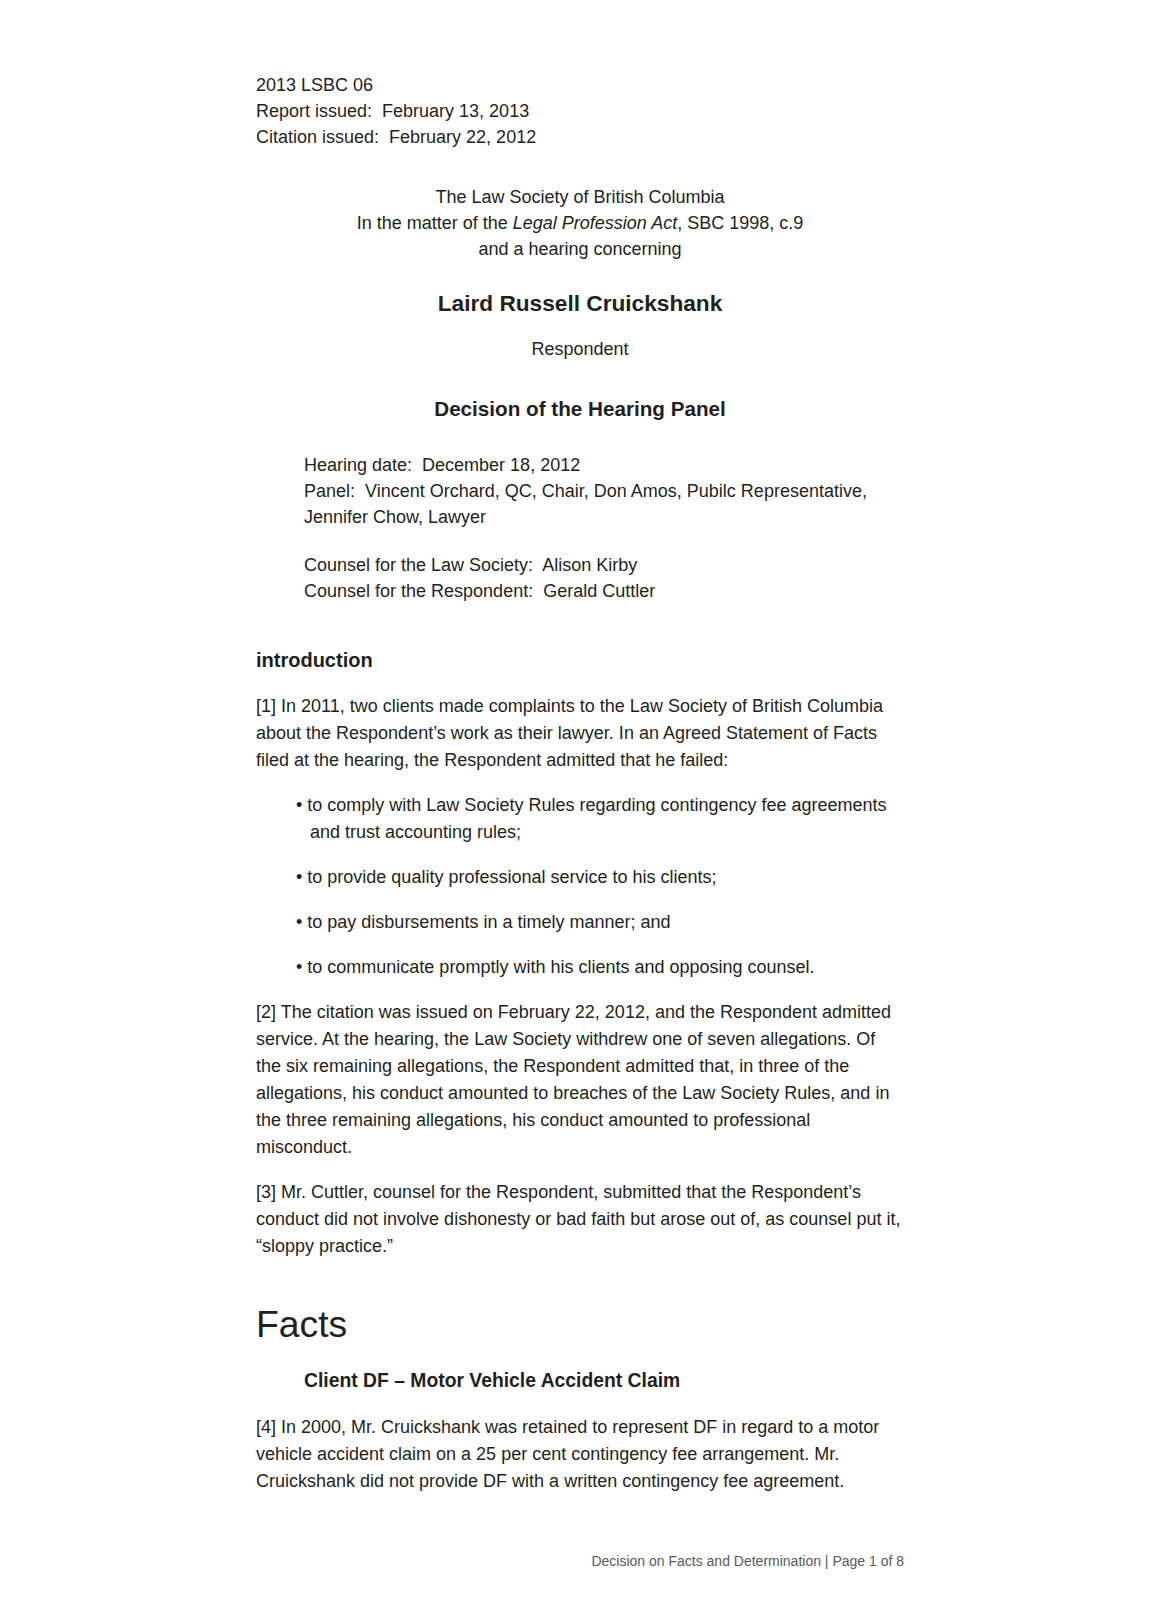2013 LSBC 06
Report issued: February 13, 2013
Citation issued: February 22, 2012
The Law Society of British Columbia
In the matter of the Legal Profession Act, SBC 1998, c.9
and a hearing concerning
Laird Russell Cruickshank
Respondent
Decision of the Hearing Panel
Hearing date: December 18, 2012
Panel: Vincent Orchard, QC, Chair, Don Amos, Pubilc Representative, Jennifer Chow, Lawyer
Counsel for the Law Society: Alison Kirby
Counsel for the Respondent: Gerald Cuttler
introduction
[1] In 2011, two clients made complaints to the Law Society of British Columbia about the Respondent’s work as their lawyer. In an Agreed Statement of Facts filed at the hearing, the Respondent admitted that he failed:
to comply with Law Society Rules regarding contingency fee agreements and trust accounting rules;
to provide quality professional service to his clients;
to pay disbursements in a timely manner; and
to communicate promptly with his clients and opposing counsel.
[2] The citation was issued on February 22, 2012, and the Respondent admitted service. At the hearing, the Law Society withdrew one of seven allegations. Of the six remaining allegations, the Respondent admitted that, in three of the allegations, his conduct amounted to breaches of the Law Society Rules, and in the three remaining allegations, his conduct amounted to professional misconduct.
[3] Mr. Cuttler, counsel for the Respondent, submitted that the Respondent’s conduct did not involve dishonesty or bad faith but arose out of, as counsel put it, “sloppy practice.”
Facts
Client DF – Motor Vehicle Accident Claim
[4] In 2000, Mr. Cruickshank was retained to represent DF in regard to a motor vehicle accident claim on a 25 per cent contingency fee arrangement. Mr. Cruickshank did not provide DF with a written contingency fee agreement.
Decision on Facts and Determination | Page 1 of 8